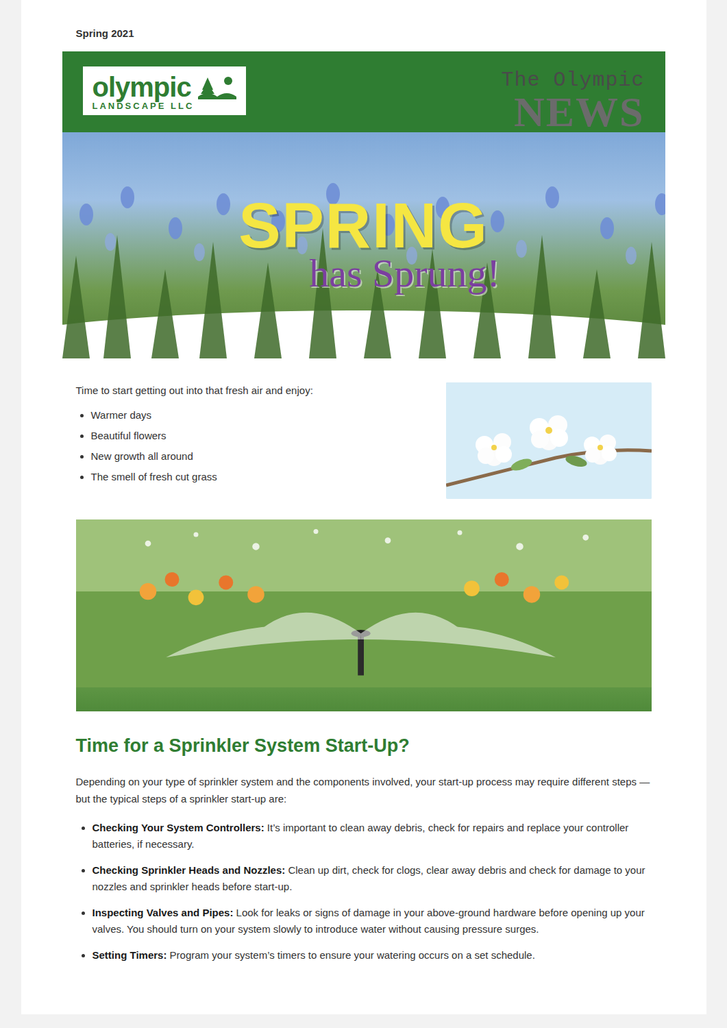Spring 2021
olympic
LANDSCAPE LLC
The Olympic NEWS
SPRING
has Sprung!
Time to start getting out into that fresh air and enjoy:
Warmer days
Beautiful flowers
New growth all around
The smell of fresh cut grass
Time for a Sprinkler System Start-Up?
Depending on your type of sprinkler system and the components involved, your start-up process may require different steps — but the typical steps of a sprinkler start-up are:
Checking Your System Controllers: It’s important to clean away debris, check for repairs and replace your controller batteries, if necessary.
Checking Sprinkler Heads and Nozzles: Clean up dirt, check for clogs, clear away debris and check for damage to your nozzles and sprinkler heads before start-up.
Inspecting Valves and Pipes: Look for leaks or signs of damage in your above-ground hardware before opening up your valves. You should turn on your system slowly to introduce water without causing pressure surges.
Setting Timers: Program your system’s timers to ensure your watering occurs on a set schedule.